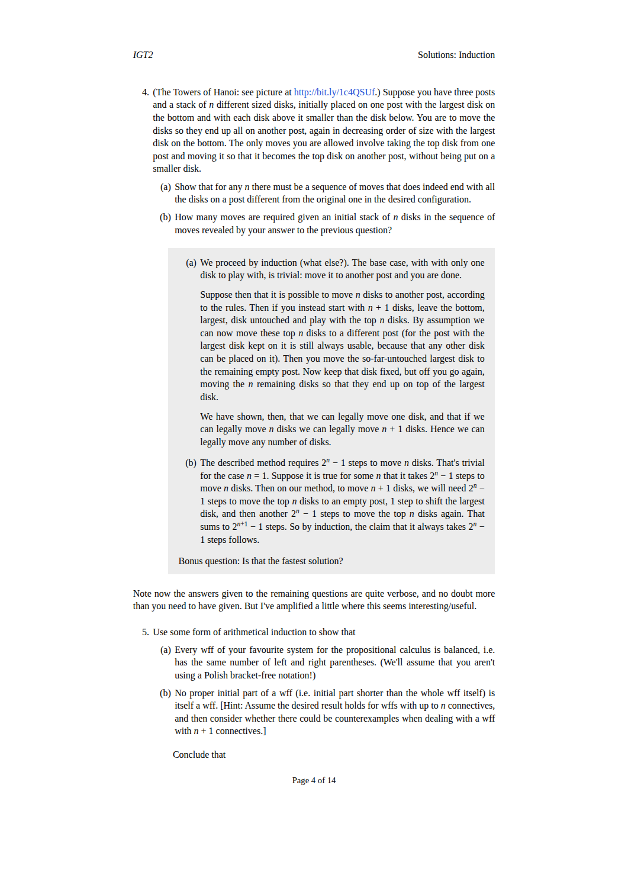IGT2
Solutions: Induction
4. (The Towers of Hanoi: see picture at http://bit.ly/1c4QSUf.) Suppose you have three posts and a stack of n different sized disks, initially placed on one post with the largest disk on the bottom and with each disk above it smaller than the disk below. You are to move the disks so they end up all on another post, again in decreasing order of size with the largest disk on the bottom. The only moves you are allowed involve taking the top disk from one post and moving it so that it becomes the top disk on another post, without being put on a smaller disk.
(a) Show that for any n there must be a sequence of moves that does indeed end with all the disks on a post different from the original one in the desired configuration.
(b) How many moves are required given an initial stack of n disks in the sequence of moves revealed by your answer to the previous question?
(a) We proceed by induction (what else?). The base case, with with only one disk to play with, is trivial: move it to another post and you are done.
Suppose then that it is possible to move n disks to another post, according to the rules. Then if you instead start with n + 1 disks, leave the bottom, largest, disk untouched and play with the top n disks. By assumption we can now move these top n disks to a different post (for the post with the largest disk kept on it is still always usable, because that any other disk can be placed on it). Then you move the so-far-untouched largest disk to the remaining empty post. Now keep that disk fixed, but off you go again, moving the n remaining disks so that they end up on top of the largest disk.
We have shown, then, that we can legally move one disk, and that if we can legally move n disks we can legally move n + 1 disks. Hence we can legally move any number of disks.
(b) The described method requires 2n − 1 steps to move n disks. That's trivial for the case n = 1. Suppose it is true for some n that it takes 2n − 1 steps to move n disks. Then on our method, to move n + 1 disks, we will need 2n − 1 steps to move the top n disks to an empty post, 1 step to shift the largest disk, and then another 2n − 1 steps to move the top n disks again. That sums to 2n+1 − 1 steps. So by induction, the claim that it always takes 2n − 1 steps follows.
Bonus question: Is that the fastest solution?
Note now the answers given to the remaining questions are quite verbose, and no doubt more than you need to have given. But I've amplified a little where this seems interesting/useful.
5. Use some form of arithmetical induction to show that
(a) Every wff of your favourite system for the propositional calculus is balanced, i.e. has the same number of left and right parentheses. (We'll assume that you aren't using a Polish bracket-free notation!)
(b) No proper initial part of a wff (i.e. initial part shorter than the whole wff itself) is itself a wff. [Hint: Assume the desired result holds for wffs with up to n connectives, and then consider whether there could be counterexamples when dealing with a wff with n + 1 connectives.]
Conclude that
Page 4 of 14